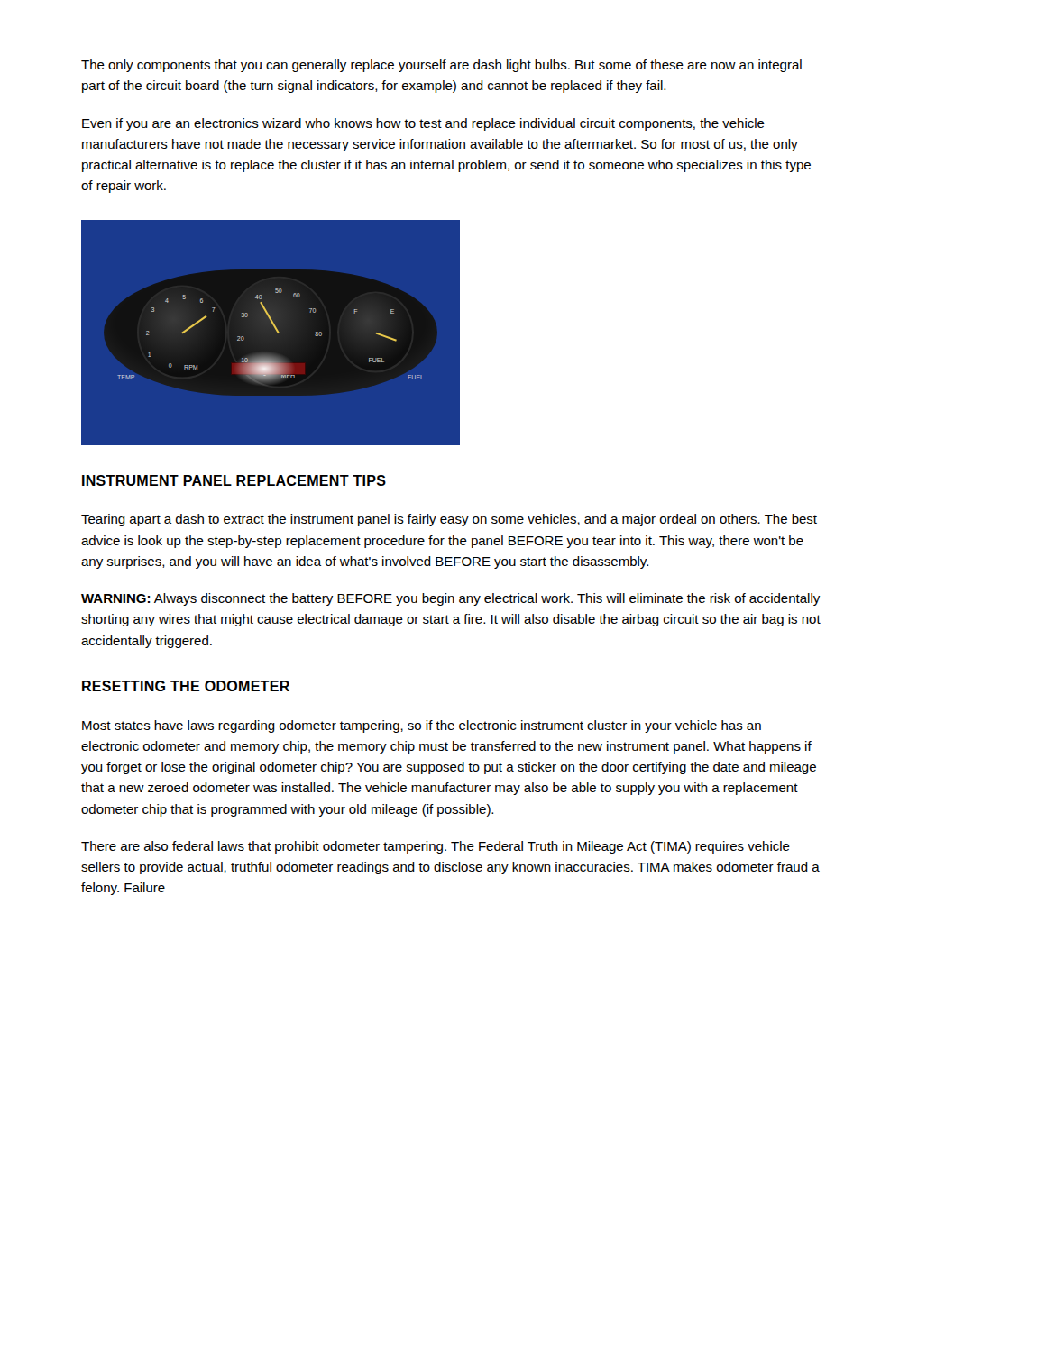The only components that you can generally replace yourself are dash light bulbs. But some of these are now an integral part of the circuit board (the turn signal indicators, for example) and cannot be replaced if they fail.
Even if you are an electronics wizard who knows how to test and replace individual circuit components, the vehicle manufacturers have not made the necessary service information available to the aftermarket. So for most of us, the only practical alternative is to replace the cluster if it has an internal problem, or send it to someone who specializes in this type of repair work.
3 4 5 6 7 2 1 0 RPM
30 40 50 60 70 80 20 10 0 MPH
F E FUEL
TEMP FUEL
INSTRUMENT PANEL REPLACEMENT TIPS
Tearing apart a dash to extract the instrument panel is fairly easy on some vehicles, and a major ordeal on others. The best advice is look up the step-by-step replacement procedure for the panel BEFORE you tear into it. This way, there won't be any surprises, and you will have an idea of what's involved BEFORE you start the disassembly.
WARNING: Always disconnect the battery BEFORE you begin any electrical work. This will eliminate the risk of accidentally shorting any wires that might cause electrical damage or start a fire. It will also disable the airbag circuit so the air bag is not accidentally triggered.
RESETTING THE ODOMETER
Most states have laws regarding odometer tampering, so if the electronic instrument cluster in your vehicle has an electronic odometer and memory chip, the memory chip must be transferred to the new instrument panel. What happens if you forget or lose the original odometer chip? You are supposed to put a sticker on the door certifying the date and mileage that a new zeroed odometer was installed. The vehicle manufacturer may also be able to supply you with a replacement odometer chip that is programmed with your old mileage (if possible).
There are also federal laws that prohibit odometer tampering. The Federal Truth in Mileage Act (TIMA) requires vehicle sellers to provide actual, truthful odometer readings and to disclose any known inaccuracies. TIMA makes odometer fraud a felony. Failure